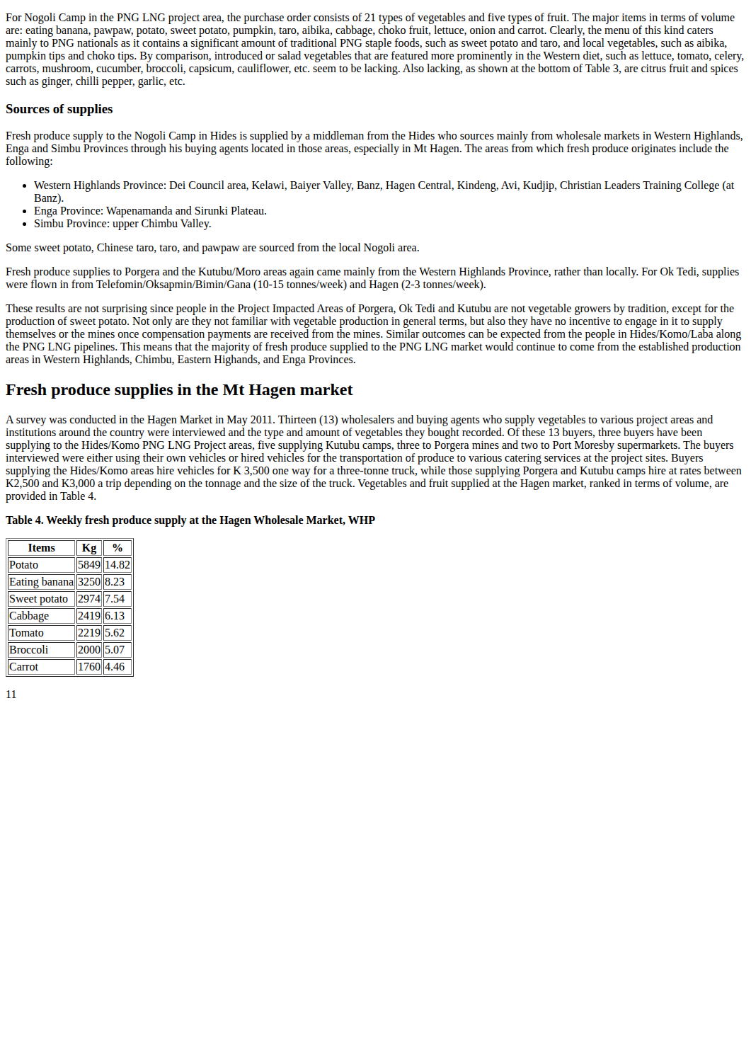For Nogoli Camp in the PNG LNG project area, the purchase order consists of 21 types of vegetables and five types of fruit. The major items in terms of volume are: eating banana, pawpaw, potato, sweet potato, pumpkin, taro, aibika, cabbage, choko fruit, lettuce, onion and carrot. Clearly, the menu of this kind caters mainly to PNG nationals as it contains a significant amount of traditional PNG staple foods, such as sweet potato and taro, and local vegetables, such as aibika, pumpkin tips and choko tips. By comparison, introduced or salad vegetables that are featured more prominently in the Western diet, such as lettuce, tomato, celery, carrots, mushroom, cucumber, broccoli, capsicum, cauliflower, etc. seem to be lacking. Also lacking, as shown at the bottom of Table 3, are citrus fruit and spices such as ginger, chilli pepper, garlic, etc.
Sources of supplies
Fresh produce supply to the Nogoli Camp in Hides is supplied by a middleman from the Hides who sources mainly from wholesale markets in Western Highlands, Enga and Simbu Provinces through his buying agents located in those areas, especially in Mt Hagen. The areas from which fresh produce originates include the following:
Western Highlands Province: Dei Council area, Kelawi, Baiyer Valley, Banz, Hagen Central, Kindeng, Avi, Kudjip, Christian Leaders Training College (at Banz).
Enga Province: Wapenamanda and Sirunki Plateau.
Simbu Province: upper Chimbu Valley.
Some sweet potato, Chinese taro, taro, and pawpaw are sourced from the local Nogoli area.
Fresh produce supplies to Porgera and the Kutubu/Moro areas again came mainly from the Western Highlands Province, rather than locally. For Ok Tedi, supplies were flown in from Telefomin/Oksapmin/Bimin/Gana (10-15 tonnes/week) and Hagen (2-3 tonnes/week).
These results are not surprising since people in the Project Impacted Areas of Porgera, Ok Tedi and Kutubu are not vegetable growers by tradition, except for the production of sweet potato. Not only are they not familiar with vegetable production in general terms, but also they have no incentive to engage in it to supply themselves or the mines once compensation payments are received from the mines. Similar outcomes can be expected from the people in Hides/Komo/Laba along the PNG LNG pipelines. This means that the majority of fresh produce supplied to the PNG LNG market would continue to come from the established production areas in Western Highlands, Chimbu, Eastern Highands, and Enga Provinces.
Fresh produce supplies in the Mt Hagen market
A survey was conducted in the Hagen Market in May 2011. Thirteen (13) wholesalers and buying agents who supply vegetables to various project areas and institutions around the country were interviewed and the type and amount of vegetables they bought recorded. Of these 13 buyers, three buyers have been supplying to the Hides/Komo PNG LNG Project areas, five supplying Kutubu camps, three to Porgera mines and two to Port Moresby supermarkets. The buyers interviewed were either using their own vehicles or hired vehicles for the transportation of produce to various catering services at the project sites. Buyers supplying the Hides/Komo areas hire vehicles for K 3,500 one way for a three-tonne truck, while those supplying Porgera and Kutubu camps hire at rates between K2,500 and K3,000 a trip depending on the tonnage and the size of the truck. Vegetables and fruit supplied at the Hagen market, ranked in terms of volume, are provided in Table 4.
Table 4. Weekly fresh produce supply at the Hagen Wholesale Market, WHP
| Items | Kg | % |
| --- | --- | --- |
| Potato | 5849 | 14.82 |
| Eating banana | 3250 | 8.23 |
| Sweet potato | 2974 | 7.54 |
| Cabbage | 2419 | 6.13 |
| Tomato | 2219 | 5.62 |
| Broccoli | 2000 | 5.07 |
| Carrot | 1760 | 4.46 |
11